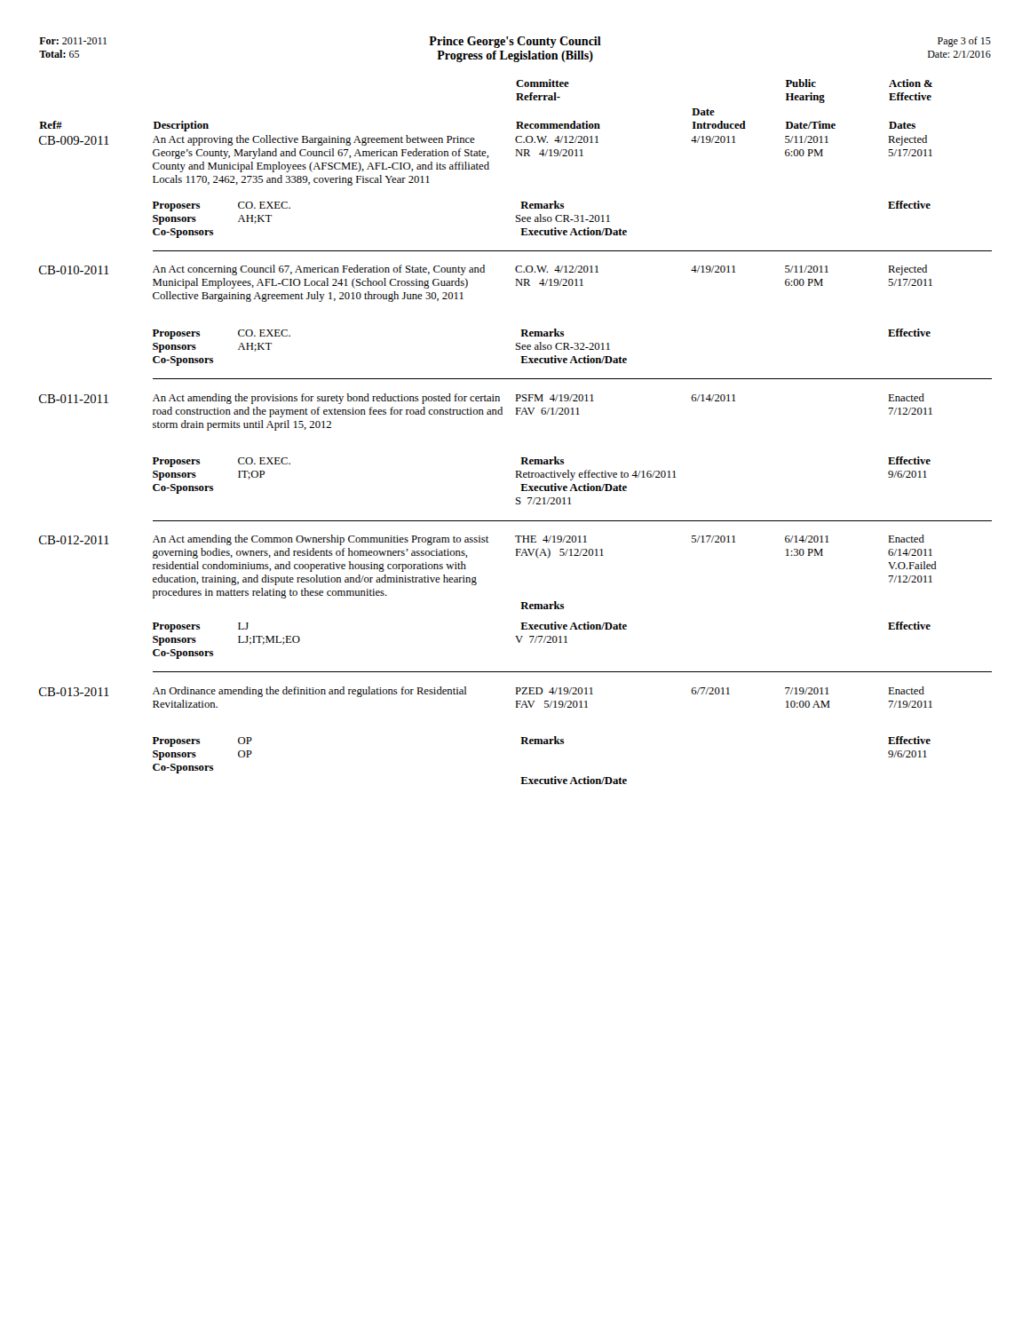| For: 2011-2011 Total: 65 | Prince George's County Council Progress of Legislation (Bills) | Page 3 of 15 Date: 2/1/2016 |
| | | Committee Referral- | | Public Hearing | Action & Effective |
| Ref# | Description | Recommendation | Date Introduced | Date/Time | Dates |
| CB-009-2011 | An Act approving the Collective Bargaining Agreement between Prince George’s County, Maryland and Council 67, American Federation of State, County and Municipal Employees (AFSCME), AFL-CIO, and its affiliated Locals 1170, 2462, 2735 and 3389, covering Fiscal Year 2011 | C.O.W. 4/12/2011 NR 4/19/2011 | 4/19/2011 | 5/11/2011 6:00 PM | Rejected 5/17/2011 |
| | / Proposers / CO. EXEC. / / Sponsors / AH;KT / / Co-Sponsors / / | Remarks See also CR-31-2011 Executive Action/Date | | | Effective |
| CB-010-2011 | An Act concerning Council 67, American Federation of State, County and Municipal Employees, AFL-CIO Local 241 (School Crossing Guards) Collective Bargaining Agreement July 1, 2010 through June 30, 2011 | C.O.W. 4/12/2011 NR 4/19/2011 | 4/19/2011 | 5/11/2011 6:00 PM | Rejected 5/17/2011 |
| | / Proposers / CO. EXEC. / / Sponsors / AH;KT / / Co-Sponsors / / | Remarks See also CR-32-2011 Executive Action/Date | | | Effective |
| CB-011-2011 | An Act amending the provisions for surety bond reductions posted for certain road construction and the payment of extension fees for road construction and storm drain permits until April 15, 2012 | PSFM 4/19/2011 FAV 6/1/2011 | 6/14/2011 | | Enacted 7/12/2011 |
| | / Proposers / CO. EXEC. / / Sponsors / IT;OP / / Co-Sponsors / / | Remarks Retroactively effective to 4/16/2011 Executive Action/Date S 7/21/2011 | | | Effective 9/6/2011 |
| CB-012-2011 | An Act amending the Common Ownership Communities Program to assist governing bodies, owners, and residents of homeowners’ associations, residential condominiums, and cooperative housing corporations with education, training, and dispute resolution and/or administrative hearing procedures in matters relating to these communities. | THE 4/19/2011 FAV(A) 5/12/2011 | 5/17/2011 | 6/14/2011 1:30 PM | Enacted 6/14/2011 V.O.Failed 7/12/2011 |
| | | Remarks | | | |
| | / Proposers / LJ / / Sponsors / LJ;IT;ML;EO / / Co-Sponsors / / | Executive Action/Date V 7/7/2011 | | | Effective |
| CB-013-2011 | An Ordinance amending the definition and regulations for Residential Revitalization. | PZED 4/19/2011 FAV 5/19/2011 | 6/7/2011 | 7/19/2011 10:00 AM | Enacted 7/19/2011 |
| | / Proposers / OP / / Sponsors / OP / / Co-Sponsors / / | Remarks | | | Effective 9/6/2011 |
| | | Executive Action/Date | | | |